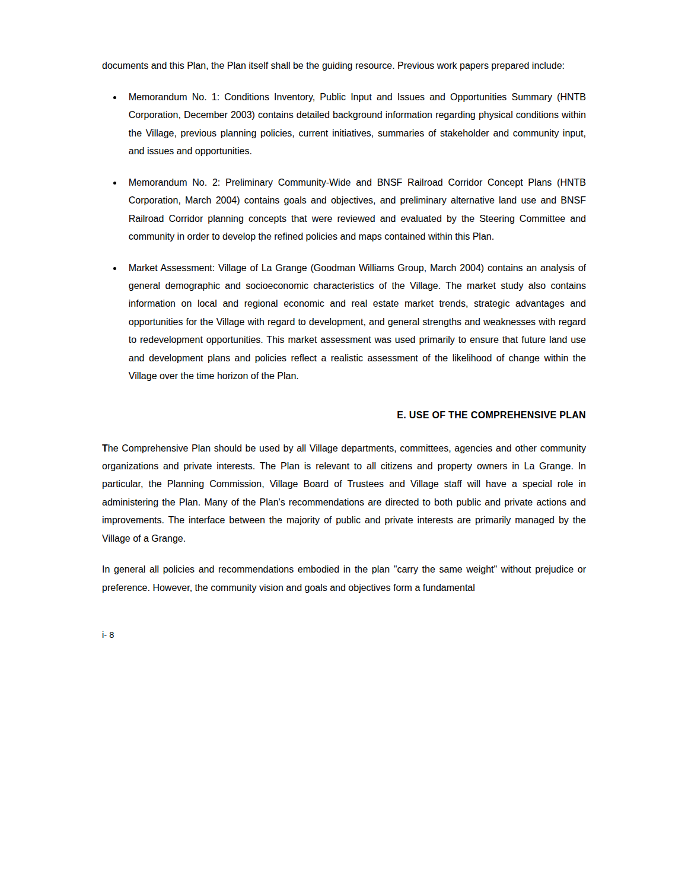documents and this Plan, the Plan itself shall be the guiding resource. Previous work papers prepared include:
Memorandum No. 1: Conditions Inventory, Public Input and Issues and Opportunities Summary (HNTB Corporation, December 2003) contains detailed background information regarding physical conditions within the Village, previous planning policies, current initiatives, summaries of stakeholder and community input, and issues and opportunities.
Memorandum No. 2: Preliminary Community-Wide and BNSF Railroad Corridor Concept Plans (HNTB Corporation, March 2004) contains goals and objectives, and preliminary alternative land use and BNSF Railroad Corridor planning concepts that were reviewed and evaluated by the Steering Committee and community in order to develop the refined policies and maps contained within this Plan.
Market Assessment: Village of La Grange (Goodman Williams Group, March 2004) contains an analysis of general demographic and socioeconomic characteristics of the Village. The market study also contains information on local and regional economic and real estate market trends, strategic advantages and opportunities for the Village with regard to development, and general strengths and weaknesses with regard to redevelopment opportunities. This market assessment was used primarily to ensure that future land use and development plans and policies reflect a realistic assessment of the likelihood of change within the Village over the time horizon of the Plan.
E. USE OF THE COMPREHENSIVE PLAN
The Comprehensive Plan should be used by all Village departments, committees, agencies and other community organizations and private interests. The Plan is relevant to all citizens and property owners in La Grange. In particular, the Planning Commission, Village Board of Trustees and Village staff will have a special role in administering the Plan. Many of the Plan's recommendations are directed to both public and private actions and improvements. The interface between the majority of public and private interests are primarily managed by the Village of a Grange.
In general all policies and recommendations embodied in the plan "carry the same weight" without prejudice or preference. However, the community vision and goals and objectives form a fundamental
i- 8